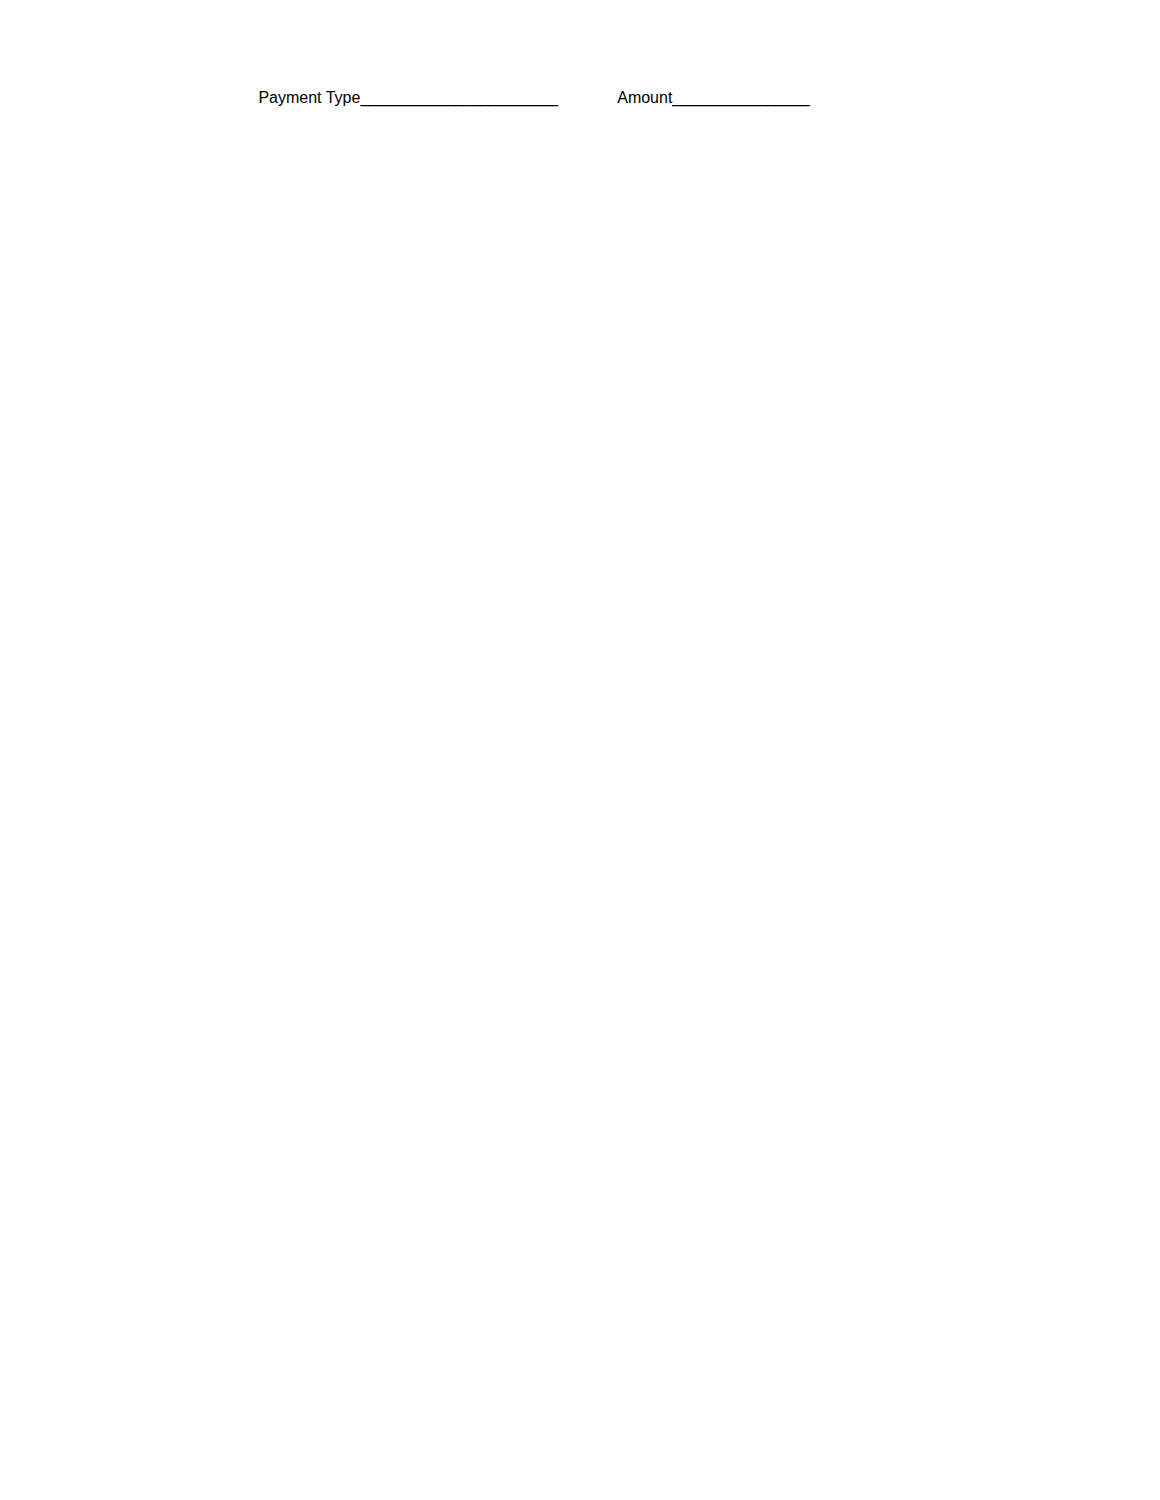Payment Type_______________________ Amount________________